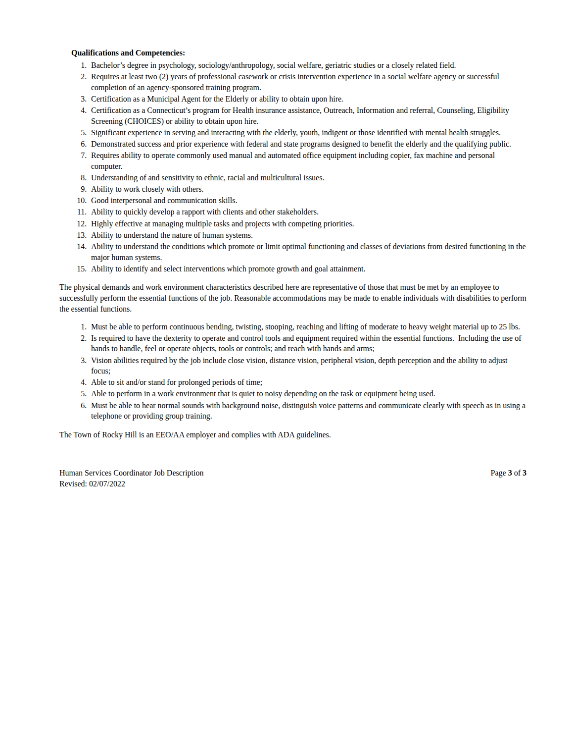Qualifications and Competencies:
Bachelor’s degree in psychology, sociology/anthropology, social welfare, geriatric studies or a closely related field.
Requires at least two (2) years of professional casework or crisis intervention experience in a social welfare agency or successful completion of an agency-sponsored training program.
Certification as a Municipal Agent for the Elderly or ability to obtain upon hire.
Certification as a Connecticut’s program for Health insurance assistance, Outreach, Information and referral, Counseling, Eligibility Screening (CHOICES) or ability to obtain upon hire.
Significant experience in serving and interacting with the elderly, youth, indigent or those identified with mental health struggles.
Demonstrated success and prior experience with federal and state programs designed to benefit the elderly and the qualifying public.
Requires ability to operate commonly used manual and automated office equipment including copier, fax machine and personal computer.
Understanding of and sensitivity to ethnic, racial and multicultural issues.
Ability to work closely with others.
Good interpersonal and communication skills.
Ability to quickly develop a rapport with clients and other stakeholders.
Highly effective at managing multiple tasks and projects with competing priorities.
Ability to understand the nature of human systems.
Ability to understand the conditions which promote or limit optimal functioning and classes of deviations from desired functioning in the major human systems.
Ability to identify and select interventions which promote growth and goal attainment.
The physical demands and work environment characteristics described here are representative of those that must be met by an employee to successfully perform the essential functions of the job. Reasonable accommodations may be made to enable individuals with disabilities to perform the essential functions.
Must be able to perform continuous bending, twisting, stooping, reaching and lifting of moderate to heavy weight material up to 25 lbs.
Is required to have the dexterity to operate and control tools and equipment required within the essential functions. Including the use of hands to handle, feel or operate objects, tools or controls; and reach with hands and arms;
Vision abilities required by the job include close vision, distance vision, peripheral vision, depth perception and the ability to adjust focus;
Able to sit and/or stand for prolonged periods of time;
Able to perform in a work environment that is quiet to noisy depending on the task or equipment being used.
Must be able to hear normal sounds with background noise, distinguish voice patterns and communicate clearly with speech as in using a telephone or providing group training.
The Town of Rocky Hill is an EEO/AA employer and complies with ADA guidelines.
Human Services Coordinator Job Description
Revised: 02/07/2022
Page 3 of 3